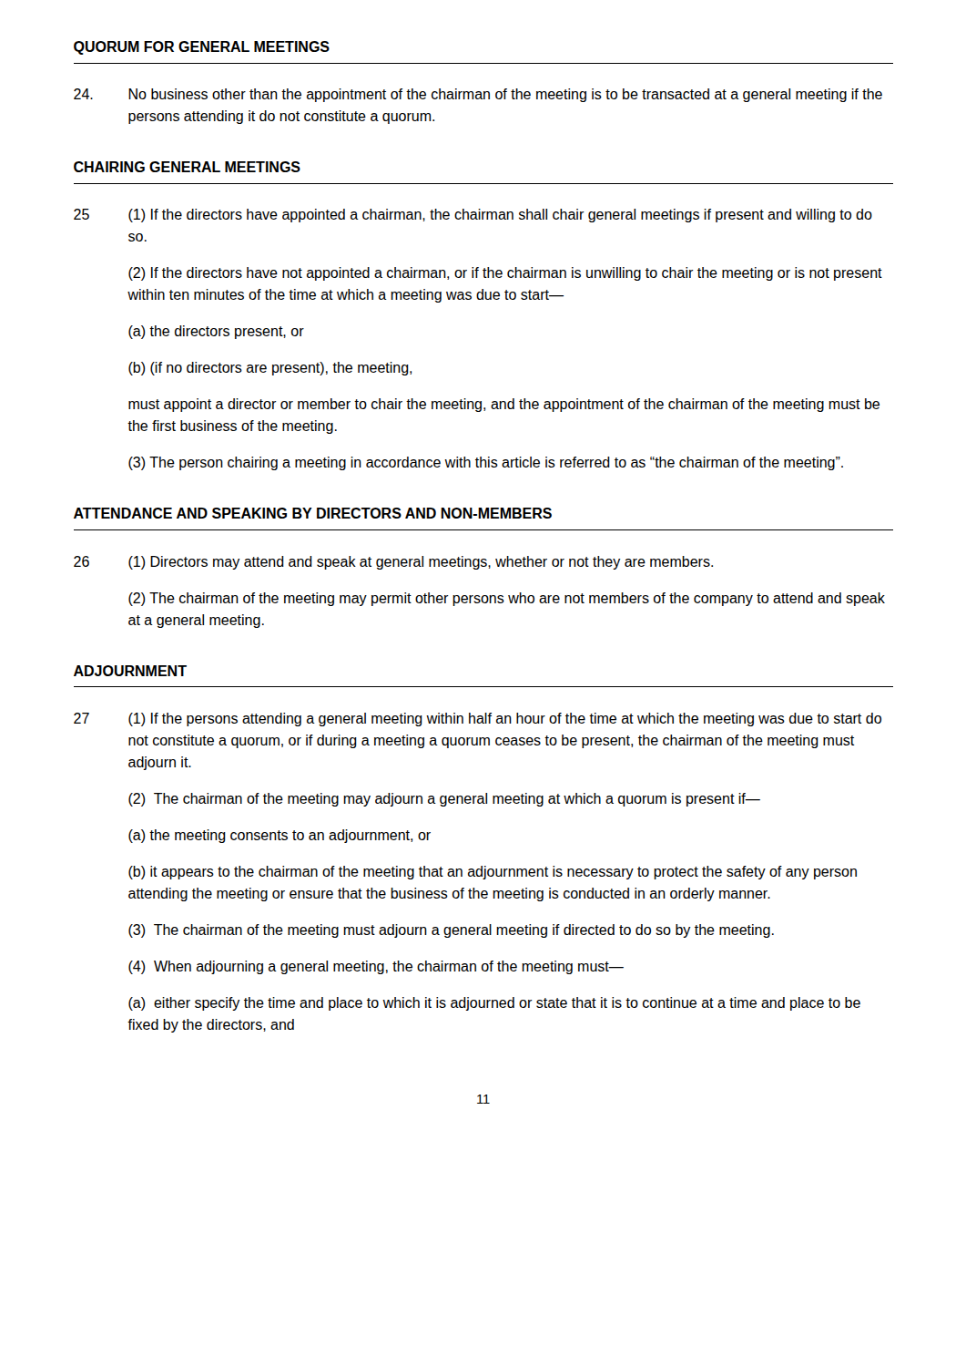Quorum for general meetings
24.
No business other than the appointment of the chairman of the meeting is to be transacted at a general meeting if the persons attending it do not constitute a quorum.
Chairing general meetings
25
(1) If the directors have appointed a chairman, the chairman shall chair general meetings if present and willing to do so.
(2) If the directors have not appointed a chairman, or if the chairman is unwilling to chair the meeting or is not present within ten minutes of the time at which a meeting was due to start—
(a) the directors present, or
(b) (if no directors are present), the meeting,
must appoint a director or member to chair the meeting, and the appointment of the chairman of the meeting must be the first business of the meeting.
(3) The person chairing a meeting in accordance with this article is referred to as “the chairman of the meeting”.
Attendance and speaking by directors and non-members
26
(1) Directors may attend and speak at general meetings, whether or not they are members.
(2) The chairman of the meeting may permit other persons who are not members of the company to attend and speak at a general meeting.
Adjournment
27
(1) If the persons attending a general meeting within half an hour of the time at which the meeting was due to start do not constitute a quorum, or if during a meeting a quorum ceases to be present, the chairman of the meeting must adjourn it.
(2) The chairman of the meeting may adjourn a general meeting at which a quorum is present if—
(a) the meeting consents to an adjournment, or
(b) it appears to the chairman of the meeting that an adjournment is necessary to protect the safety of any person attending the meeting or ensure that the business of the meeting is conducted in an orderly manner.
(3) The chairman of the meeting must adjourn a general meeting if directed to do so by the meeting.
(4) When adjourning a general meeting, the chairman of the meeting must—
(a) either specify the time and place to which it is adjourned or state that it is to continue at a time and place to be fixed by the directors, and
11